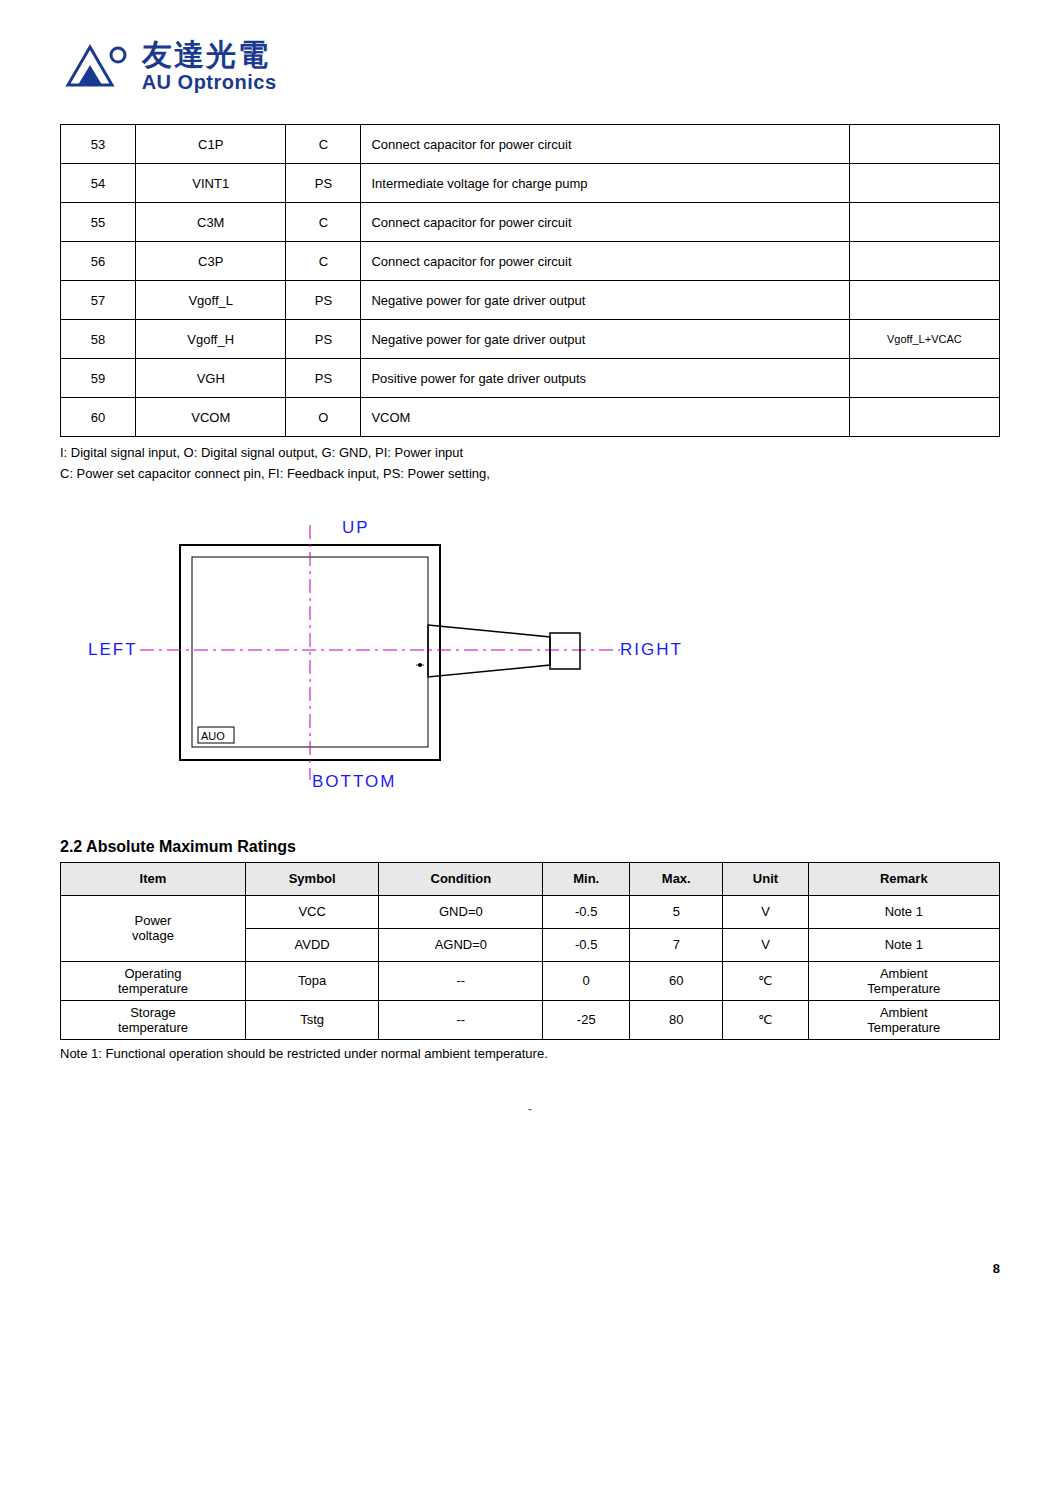友達光電
AU Optronics
| 53 | C1P | C | Connect capacitor for power circuit | |
| 54 | VINT1 | PS | Intermediate voltage for charge pump | |
| 55 | C3M | C | Connect capacitor for power circuit | |
| 56 | C3P | C | Connect capacitor for power circuit | |
| 57 | Vgoff_L | PS | Negative power for gate driver output | |
| 58 | Vgoff_H | PS | Negative power for gate driver output | Vgoff_L+VCAC |
| 59 | VGH | PS | Positive power for gate driver outputs | |
| 60 | VCOM | O | VCOM | |
I: Digital signal input, O: Digital signal output, G: GND, PI: Power input
C: Power set capacitor connect pin, FI: Feedback input, PS: Power setting,
UP LEFT RIGHT BOTTOM AUO
2.2 Absolute Maximum Ratings
| Item | Symbol | Condition | Min. | Max. | Unit | Remark |
| --- | --- | --- | --- | --- | --- | --- |
| Power voltage | VCC | GND=0 | -0.5 | 5 | V | Note 1 |
| AVDD | AGND=0 | -0.5 | 7 | V | Note 1 |
| Operating temperature | Topa | -- | 0 | 60 | ℃ | Ambient Temperature |
| Storage temperature | Tstg | -- | -25 | 80 | ℃ | Ambient Temperature |
Note 1: Functional operation should be restricted under normal ambient temperature.
-
8